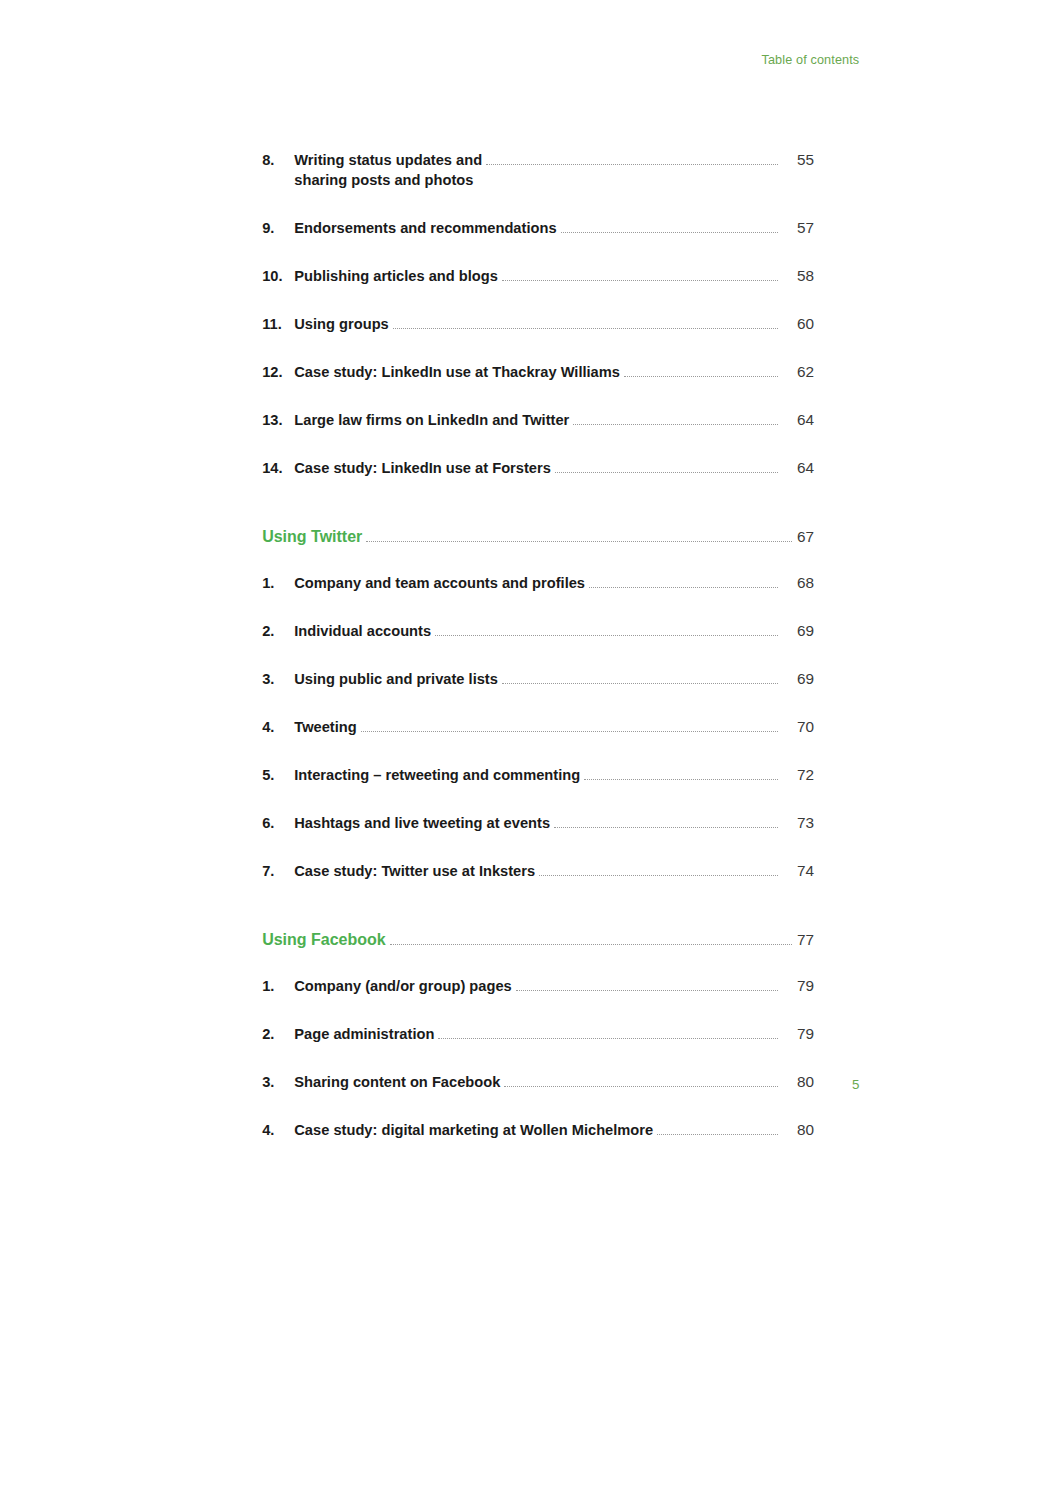Table of contents
8. Writing status updates and
sharing posts and photos 55
9. Endorsements and recommendations 57
10. Publishing articles and blogs 58
11. Using groups 60
12. Case study: LinkedIn use at Thackray Williams 62
13. Large law firms on LinkedIn and Twitter 64
14. Case study: LinkedIn use at Forsters 64
Using Twitter 67
1. Company and team accounts and profiles 68
2. Individual accounts 69
3. Using public and private lists 69
4. Tweeting 70
5. Interacting – retweeting and commenting 72
6. Hashtags and live tweeting at events 73
7. Case study: Twitter use at Inksters 74
Using Facebook 77
1. Company (and/or group) pages 79
2. Page administration 79
3. Sharing content on Facebook 80
4. Case study: digital marketing at Wollen Michelmore 80
5